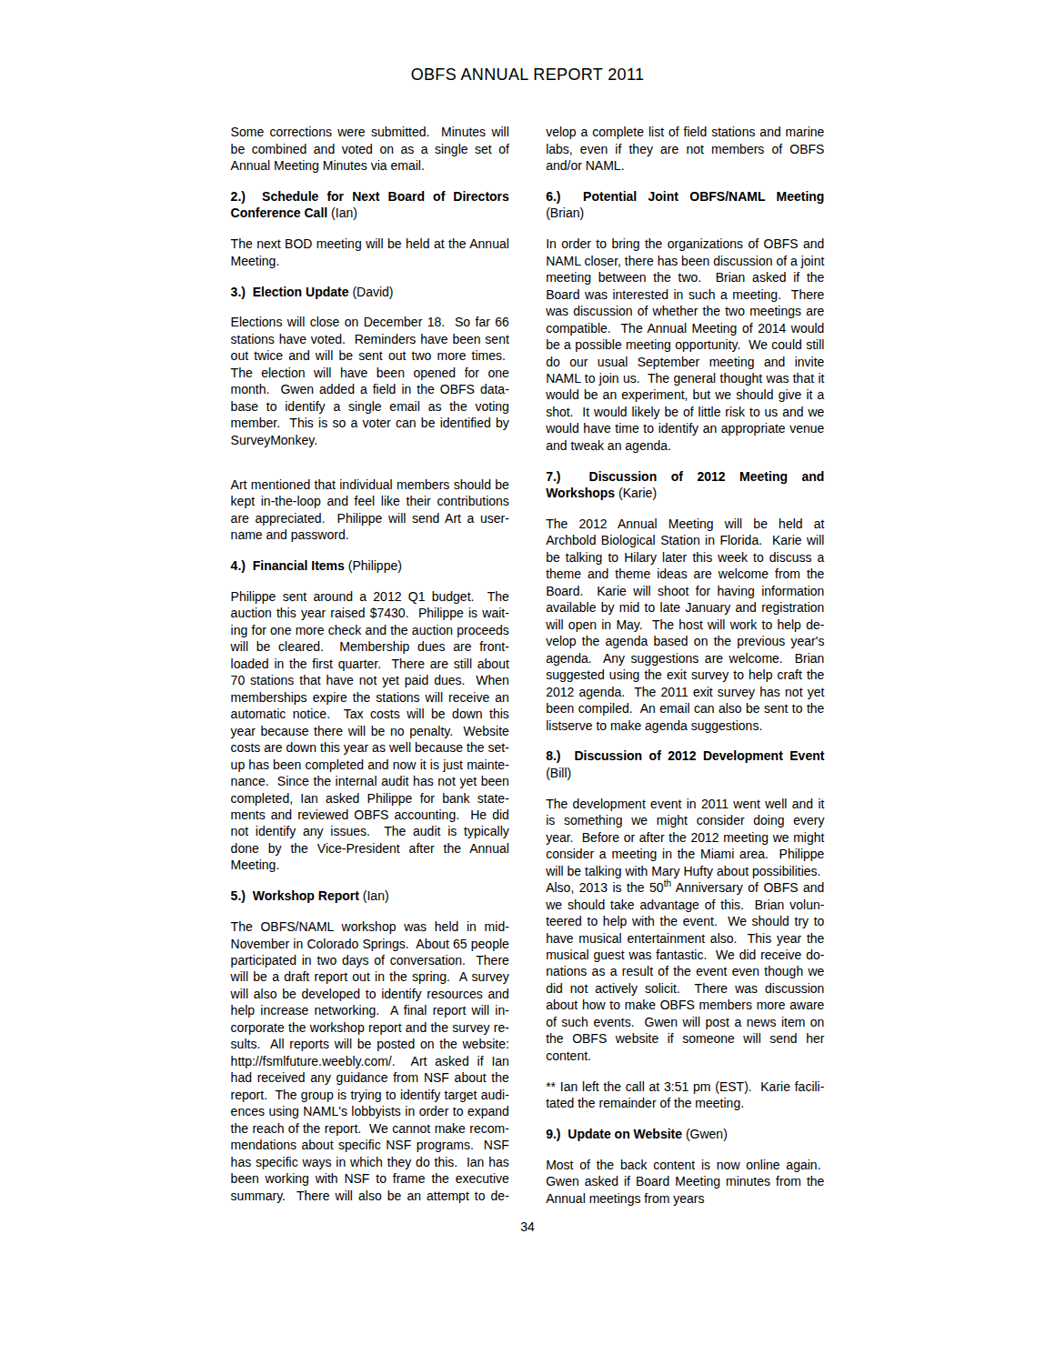OBFS ANNUAL REPORT 2011
Some corrections were submitted. Minutes will be combined and voted on as a single set of Annual Meeting Minutes via email.
2.) Schedule for Next Board of Directors Conference Call (Ian)
The next BOD meeting will be held at the Annual Meeting.
3.) Election Update (David)
Elections will close on December 18. So far 66 stations have voted. Reminders have been sent out twice and will be sent out two more times. The election will have been opened for one month. Gwen added a field in the OBFS database to identify a single email as the voting member. This is so a voter can be identified by SurveyMonkey.
Art mentioned that individual members should be kept in-the-loop and feel like their contributions are appreciated. Philippe will send Art a username and password.
4.) Financial Items (Philippe)
Philippe sent around a 2012 Q1 budget. The auction this year raised $7430. Philippe is waiting for one more check and the auction proceeds will be cleared. Membership dues are front-loaded in the first quarter. There are still about 70 stations that have not yet paid dues. When memberships expire the stations will receive an automatic notice. Tax costs will be down this year because there will be no penalty. Website costs are down this year as well because the set-up has been completed and now it is just maintenance. Since the internal audit has not yet been completed, Ian asked Philippe for bank statements and reviewed OBFS accounting. He did not identify any issues. The audit is typically done by the Vice-President after the Annual Meeting.
5.) Workshop Report (Ian)
The OBFS/NAML workshop was held in mid-November in Colorado Springs. About 65 people participated in two days of conversation. There will be a draft report out in the spring. A survey will also be developed to identify resources and help increase networking. A final report will incorporate the workshop report and the survey results. All reports will be posted on the website: http://fsmlfuture.weebly.com/. Art asked if Ian had received any guidance from NSF about the report. The group is trying to identify target audiences using NAML's lobbyists in order to expand the reach of the report. We cannot make recommendations about specific NSF programs. NSF has specific ways in which they do this. Ian has been working with NSF to frame the executive summary. There will also be an attempt to develop a complete list of field stations and marine labs, even if they are not members of OBFS and/or NAML.
6.) Potential Joint OBFS/NAML Meeting (Brian)
In order to bring the organizations of OBFS and NAML closer, there has been discussion of a joint meeting between the two. Brian asked if the Board was interested in such a meeting. There was discussion of whether the two meetings are compatible. The Annual Meeting of 2014 would be a possible meeting opportunity. We could still do our usual September meeting and invite NAML to join us. The general thought was that it would be an experiment, but we should give it a shot. It would likely be of little risk to us and we would have time to identify an appropriate venue and tweak an agenda.
7.) Discussion of 2012 Meeting and Workshops (Karie)
The 2012 Annual Meeting will be held at Archbold Biological Station in Florida. Karie will be talking to Hilary later this week to discuss a theme and theme ideas are welcome from the Board. Karie will shoot for having information available by mid to late January and registration will open in May. The host will work to help develop the agenda based on the previous year's agenda. Any suggestions are welcome. Brian suggested using the exit survey to help craft the 2012 agenda. The 2011 exit survey has not yet been compiled. An email can also be sent to the listserve to make agenda suggestions.
8.) Discussion of 2012 Development Event (Bill)
The development event in 2011 went well and it is something we might consider doing every year. Before or after the 2012 meeting we might consider a meeting in the Miami area. Philippe will be talking with Mary Hufty about possibilities. Also, 2013 is the 50th Anniversary of OBFS and we should take advantage of this. Brian volunteered to help with the event. We should try to have musical entertainment also. This year the musical guest was fantastic. We did receive donations as a result of the event even though we did not actively solicit. There was discussion about how to make OBFS members more aware of such events. Gwen will post a news item on the OBFS website if someone will send her content.
** Ian left the call at 3:51 pm (EST). Karie facilitated the remainder of the meeting.
9.) Update on Website (Gwen)
Most of the back content is now online again. Gwen asked if Board Meeting minutes from the Annual meetings from years
34